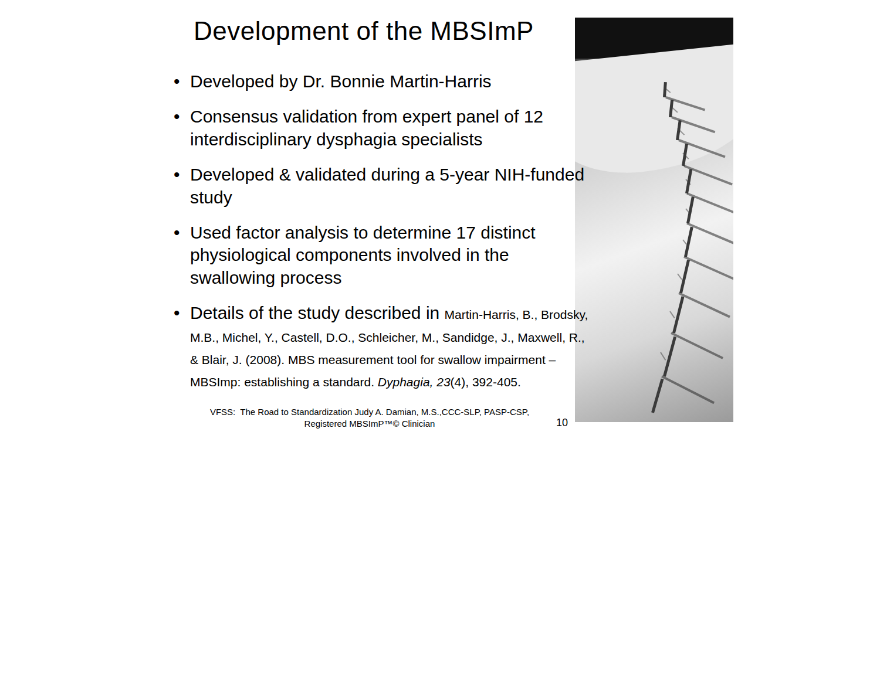Development of the MBSImP
Developed by Dr. Bonnie Martin-Harris
Consensus validation from expert panel of 12 interdisciplinary dysphagia specialists
Developed & validated during a 5-year NIH-funded study
Used factor analysis to determine 17 distinct physiological components involved in the swallowing process
Details of the study described in Martin-Harris, B., Brodsky, M.B., Michel, Y., Castell, D.O., Schleicher, M., Sandidge, J., Maxwell, R., & Blair, J. (2008). MBS measurement tool for swallow impairment – MBSImp: establishing a standard. Dyphagia, 23(4), 392-405.
VFSS: The Road to Standardization Judy A. Damian, M.S.,CCC-SLP, PASP-CSP,
Registered MBSImP™© Clinician
10